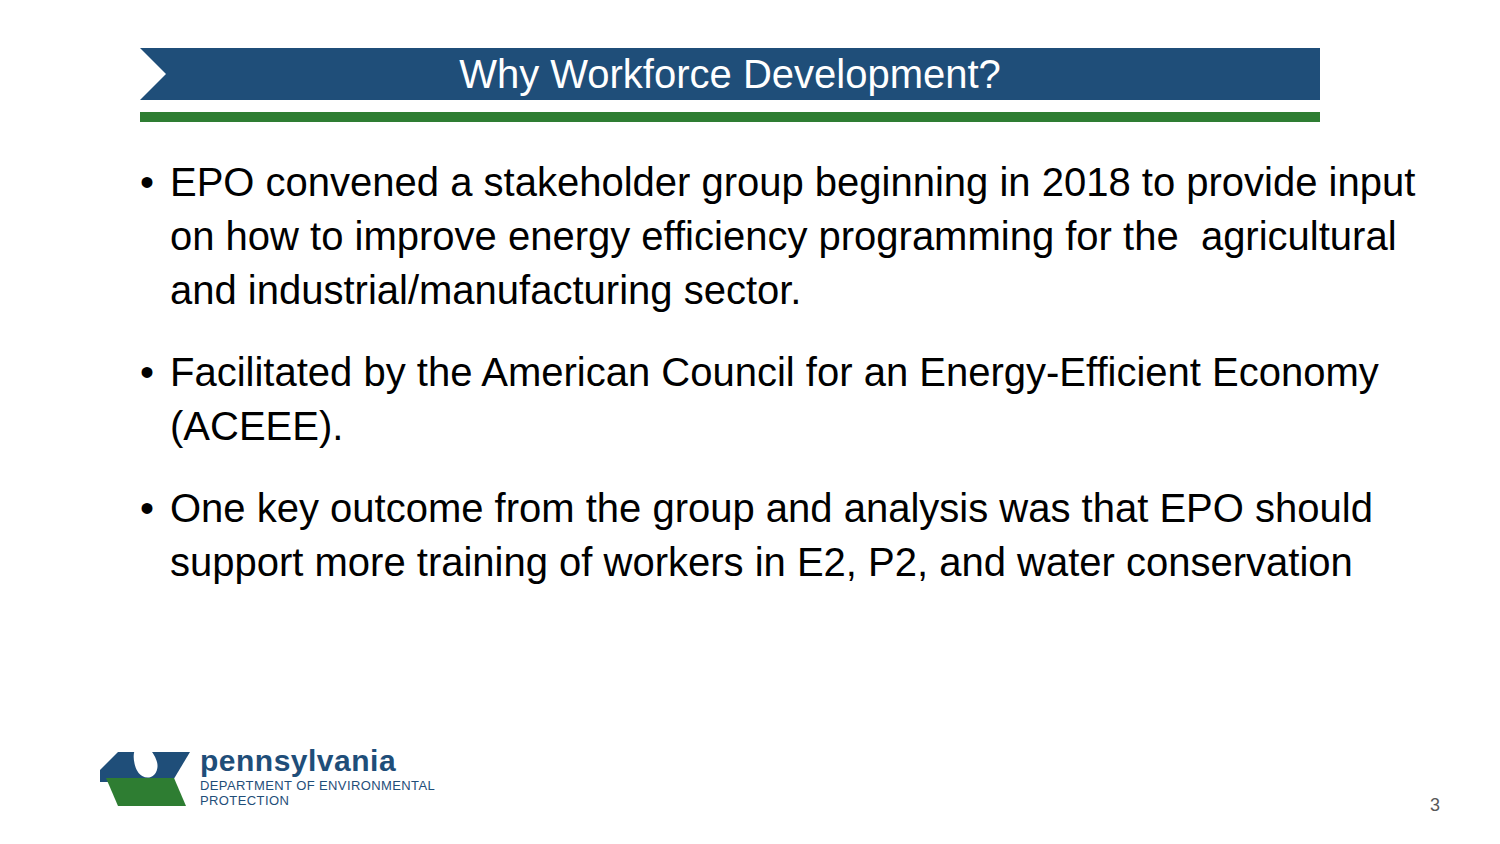Why Workforce Development?
EPO convened a stakeholder group beginning in 2018 to provide input on how to improve energy efficiency programming for the agricultural and industrial/manufacturing sector.
Facilitated by the American Council for an Energy-Efficient Economy (ACEEE).
One key outcome from the group and analysis was that EPO should support more training of workers in E2, P2, and water conservation
pennsylvania
DEPARTMENT OF ENVIRONMENTAL
PROTECTION
3